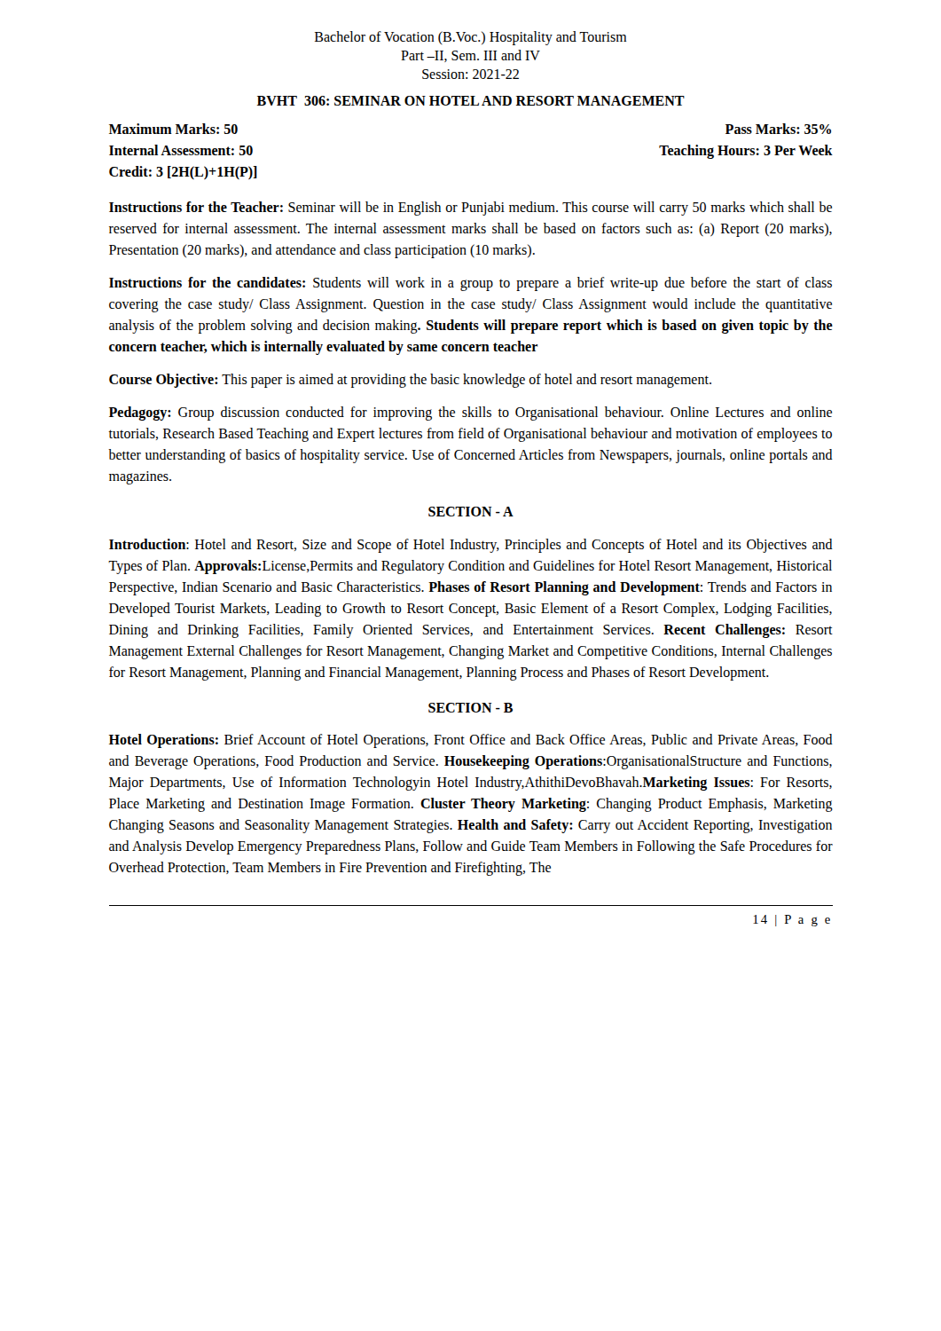Bachelor of Vocation (B.Voc.) Hospitality and Tourism
Part –II, Sem. III and IV
Session: 2021-22
BVHT 306: SEMINAR ON HOTEL AND RESORT MANAGEMENT
| Maximum Marks: 50 | Pass Marks: 35% |
| Internal Assessment: 50 | Teaching Hours: 3 Per Week |
| Credit: 3 [2H(L)+1H(P)] |
Instructions for the Teacher: Seminar will be in English or Punjabi medium. This course will carry 50 marks which shall be reserved for internal assessment. The internal assessment marks shall be based on factors such as: (a) Report (20 marks), Presentation (20 marks), and attendance and class participation (10 marks).
Instructions for the candidates: Students will work in a group to prepare a brief write-up due before the start of class covering the case study/ Class Assignment. Question in the case study/ Class Assignment would include the quantitative analysis of the problem solving and decision making. Students will prepare report which is based on given topic by the concern teacher, which is internally evaluated by same concern teacher
Course Objective: This paper is aimed at providing the basic knowledge of hotel and resort management.
Pedagogy: Group discussion conducted for improving the skills to Organisational behaviour. Online Lectures and online tutorials, Research Based Teaching and Expert lectures from field of Organisational behaviour and motivation of employees to better understanding of basics of hospitality service. Use of Concerned Articles from Newspapers, journals, online portals and magazines.
SECTION - A
Introduction: Hotel and Resort, Size and Scope of Hotel Industry, Principles and Concepts of Hotel and its Objectives and Types of Plan. Approvals: License,Permits and Regulatory Condition and Guidelines for Hotel Resort Management, Historical Perspective, Indian Scenario and Basic Characteristics. Phases of Resort Planning and Development: Trends and Factors in Developed Tourist Markets, Leading to Growth to Resort Concept, Basic Element of a Resort Complex, Lodging Facilities, Dining and Drinking Facilities, Family Oriented Services, and Entertainment Services. Recent Challenges: Resort Management External Challenges for Resort Management, Changing Market and Competitive Conditions, Internal Challenges for Resort Management, Planning and Financial Management, Planning Process and Phases of Resort Development.
SECTION - B
Hotel Operations: Brief Account of Hotel Operations, Front Office and Back Office Areas, Public and Private Areas, Food and Beverage Operations, Food Production and Service. Housekeeping Operations:OrganisationalStructure and Functions, Major Departments, Use of Information Technologyin Hotel Industry,AthithiDevoBhavah.Marketing Issues: For Resorts, Place Marketing and Destination Image Formation. Cluster Theory Marketing: Changing Product Emphasis, Marketing Changing Seasons and Seasonality Management Strategies. Health and Safety: Carry out Accident Reporting, Investigation and Analysis Develop Emergency Preparedness Plans, Follow and Guide Team Members in Following the Safe Procedures for Overhead Protection, Team Members in Fire Prevention and Firefighting, The
14 | P a g e